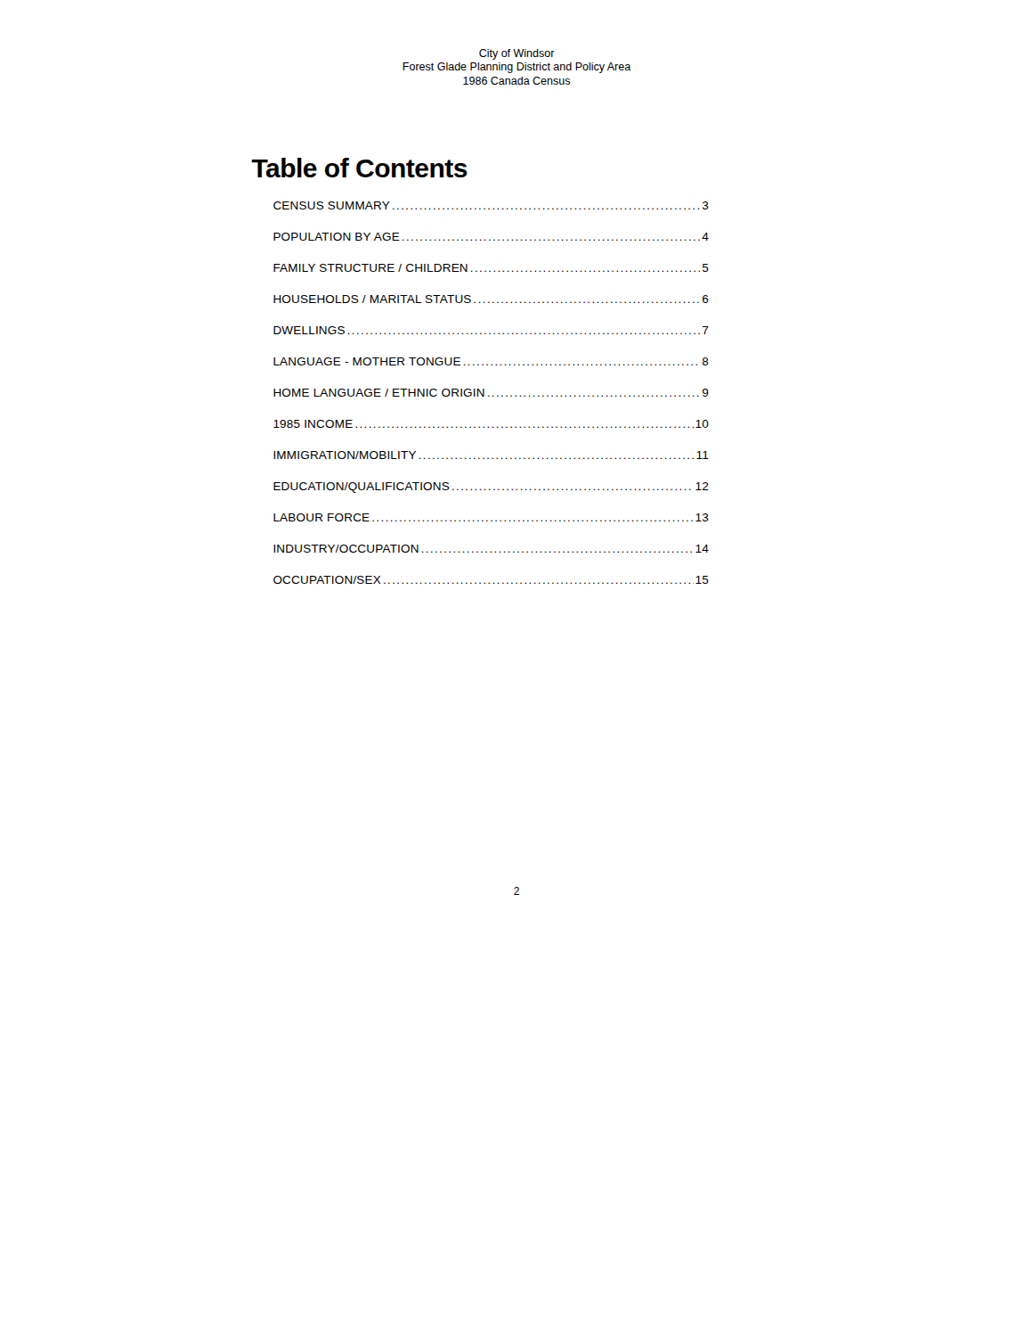City of Windsor
Forest Glade Planning District and Policy Area
1986 Canada Census
Table of Contents
CENSUS SUMMARY ........................................................................... 3
POPULATION BY AGE ....................................................................... 4
FAMILY STRUCTURE / CHILDREN ........................................................ 5
HOUSEHOLDS / MARITAL STATUS ....................................................... 6
DWELLINGS ........................................................................................ 7
LANGUAGE - MOTHER TONGUE ......................................................... 8
HOME LANGUAGE / ETHNIC ORIGIN .................................................... 9
1985 INCOME ................................................................................ 10
IMMIGRATION/MOBILITY ............................................................. 11
EDUCATION/QUALIFICATIONS ..................................................... 12
LABOUR FORCE .................................................................................. 13
INDUSTRY/OCCUPATION ............................................................. 14
OCCUPATION/SEX ......................................................................... 15
2